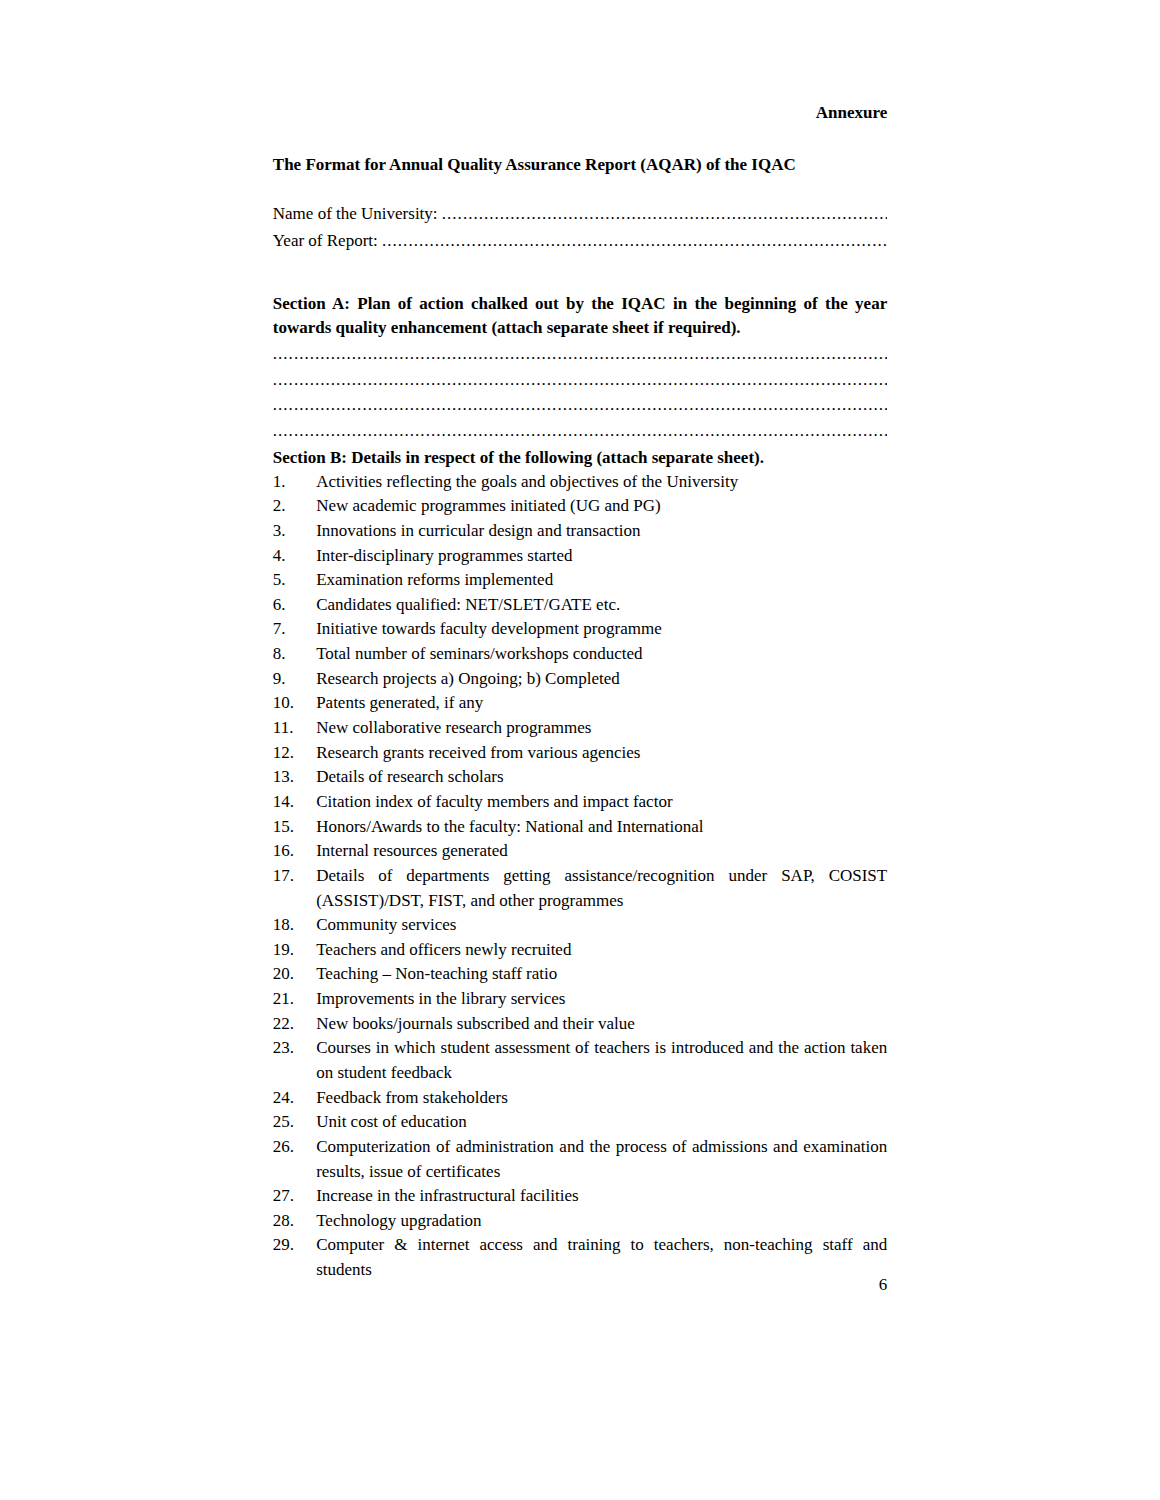Annexure
The Format for Annual Quality Assurance Report (AQAR) of the IQAC
Name of the University: .....................................................................................
Year of Report: ................................................................................................
Section A: Plan of action chalked out by the IQAC in the beginning of the year towards quality enhancement (attach separate sheet if required).
.............................................................................................................................
.............................................................................................................................
..............................................................................................................................
..............................................................................................................................
Section B: Details in respect of the following (attach separate sheet).
1. Activities reflecting the goals and objectives of the University
2. New academic programmes initiated (UG and PG)
3. Innovations in curricular design and transaction
4. Inter-disciplinary programmes started
5. Examination reforms implemented
6. Candidates qualified: NET/SLET/GATE etc.
7. Initiative towards faculty development programme
8. Total number of seminars/workshops conducted
9. Research projects a) Ongoing; b) Completed
10. Patents generated, if any
11. New collaborative research programmes
12. Research grants received from various agencies
13. Details of research scholars
14. Citation index of faculty members and impact factor
15. Honors/Awards to the faculty: National and International
16. Internal resources generated
17. Details of departments getting assistance/recognition under SAP, COSIST (ASSIST)/DST, FIST, and other programmes
18. Community services
19. Teachers and officers newly recruited
20. Teaching – Non-teaching staff ratio
21. Improvements in the library services
22. New books/journals subscribed and their value
23. Courses in which student assessment of teachers is introduced and the action taken on student feedback
24. Feedback from stakeholders
25. Unit cost of education
26. Computerization of administration and the process of admissions and examination results, issue of certificates
27. Increase in the infrastructural facilities
28. Technology upgradation
29. Computer & internet access and training to teachers, non-teaching staff and students
6